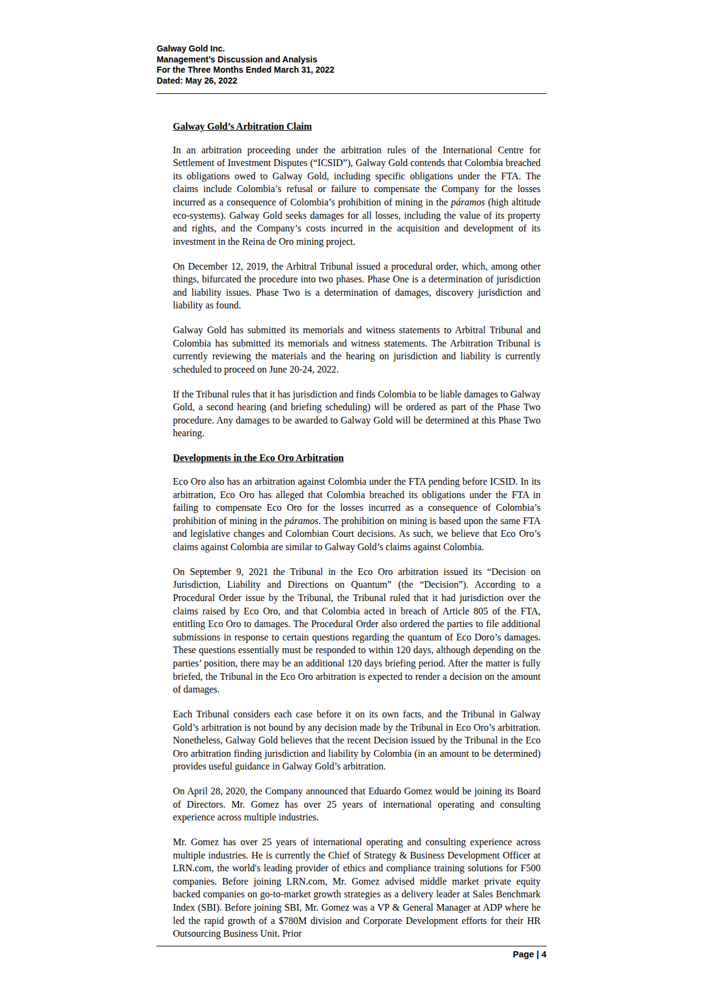Galway Gold Inc.
Management’s Discussion and Analysis
For the Three Months Ended March 31, 2022
Dated: May 26, 2022
Galway Gold’s Arbitration Claim
In an arbitration proceeding under the arbitration rules of the International Centre for Settlement of Investment Disputes (“ICSID”), Galway Gold contends that Colombia breached its obligations owed to Galway Gold, including specific obligations under the FTA. The claims include Colombia’s refusal or failure to compensate the Company for the losses incurred as a consequence of Colombia’s prohibition of mining in the páramos (high altitude eco-systems). Galway Gold seeks damages for all losses, including the value of its property and rights, and the Company’s costs incurred in the acquisition and development of its investment in the Reina de Oro mining project.
On December 12, 2019, the Arbitral Tribunal issued a procedural order, which, among other things, bifurcated the procedure into two phases. Phase One is a determination of jurisdiction and liability issues. Phase Two is a determination of damages, discovery jurisdiction and liability as found.
Galway Gold has submitted its memorials and witness statements to Arbitral Tribunal and Colombia has submitted its memorials and witness statements. The Arbitration Tribunal is currently reviewing the materials and the hearing on jurisdiction and liability is currently scheduled to proceed on June 20-24, 2022.
If the Tribunal rules that it has jurisdiction and finds Colombia to be liable damages to Galway Gold, a second hearing (and briefing scheduling) will be ordered as part of the Phase Two procedure. Any damages to be awarded to Galway Gold will be determined at this Phase Two hearing.
Developments in the Eco Oro Arbitration
Eco Oro also has an arbitration against Colombia under the FTA pending before ICSID. In its arbitration, Eco Oro has alleged that Colombia breached its obligations under the FTA in failing to compensate Eco Oro for the losses incurred as a consequence of Colombia’s prohibition of mining in the páramos. The prohibition on mining is based upon the same FTA and legislative changes and Colombian Court decisions. As such, we believe that Eco Oro’s claims against Colombia are similar to Galway Gold’s claims against Colombia.
On September 9, 2021 the Tribunal in the Eco Oro arbitration issued its “Decision on Jurisdiction, Liability and Directions on Quantum” (the “Decision”). According to a Procedural Order issue by the Tribunal, the Tribunal ruled that it had jurisdiction over the claims raised by Eco Oro, and that Colombia acted in breach of Article 805 of the FTA, entitling Eco Oro to damages. The Procedural Order also ordered the parties to file additional submissions in response to certain questions regarding the quantum of Eco Doro’s damages. These questions essentially must be responded to within 120 days, although depending on the parties’ position, there may be an additional 120 days briefing period. After the matter is fully briefed, the Tribunal in the Eco Oro arbitration is expected to render a decision on the amount of damages.
Each Tribunal considers each case before it on its own facts, and the Tribunal in Galway Gold’s arbitration is not bound by any decision made by the Tribunal in Eco Oro’s arbitration. Nonetheless, Galway Gold believes that the recent Decision issued by the Tribunal in the Eco Oro arbitration finding jurisdiction and liability by Colombia (in an amount to be determined) provides useful guidance in Galway Gold’s arbitration.
On April 28, 2020, the Company announced that Eduardo Gomez would be joining its Board of Directors. Mr. Gomez has over 25 years of international operating and consulting experience across multiple industries.
Mr. Gomez has over 25 years of international operating and consulting experience across multiple industries. He is currently the Chief of Strategy & Business Development Officer at LRN.com, the world's leading provider of ethics and compliance training solutions for F500 companies. Before joining LRN.com, Mr. Gomez advised middle market private equity backed companies on go-to-market growth strategies as a delivery leader at Sales Benchmark Index (SBI). Before joining SBI, Mr. Gomez was a VP & General Manager at ADP where he led the rapid growth of a $780M division and Corporate Development efforts for their HR Outsourcing Business Unit. Prior
Page | 4